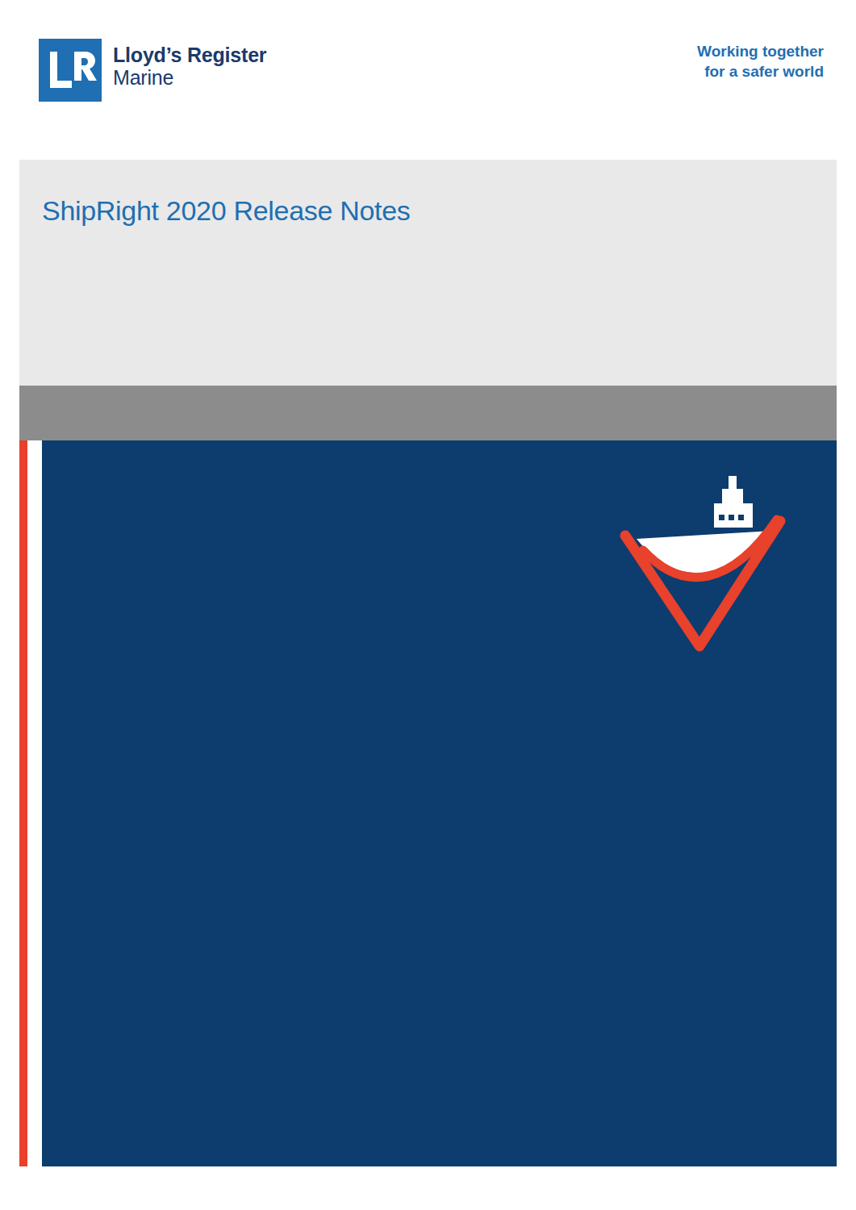Lloyd’s Register
Marine
Working together
for a safer world
ShipRight 2020 Release Notes